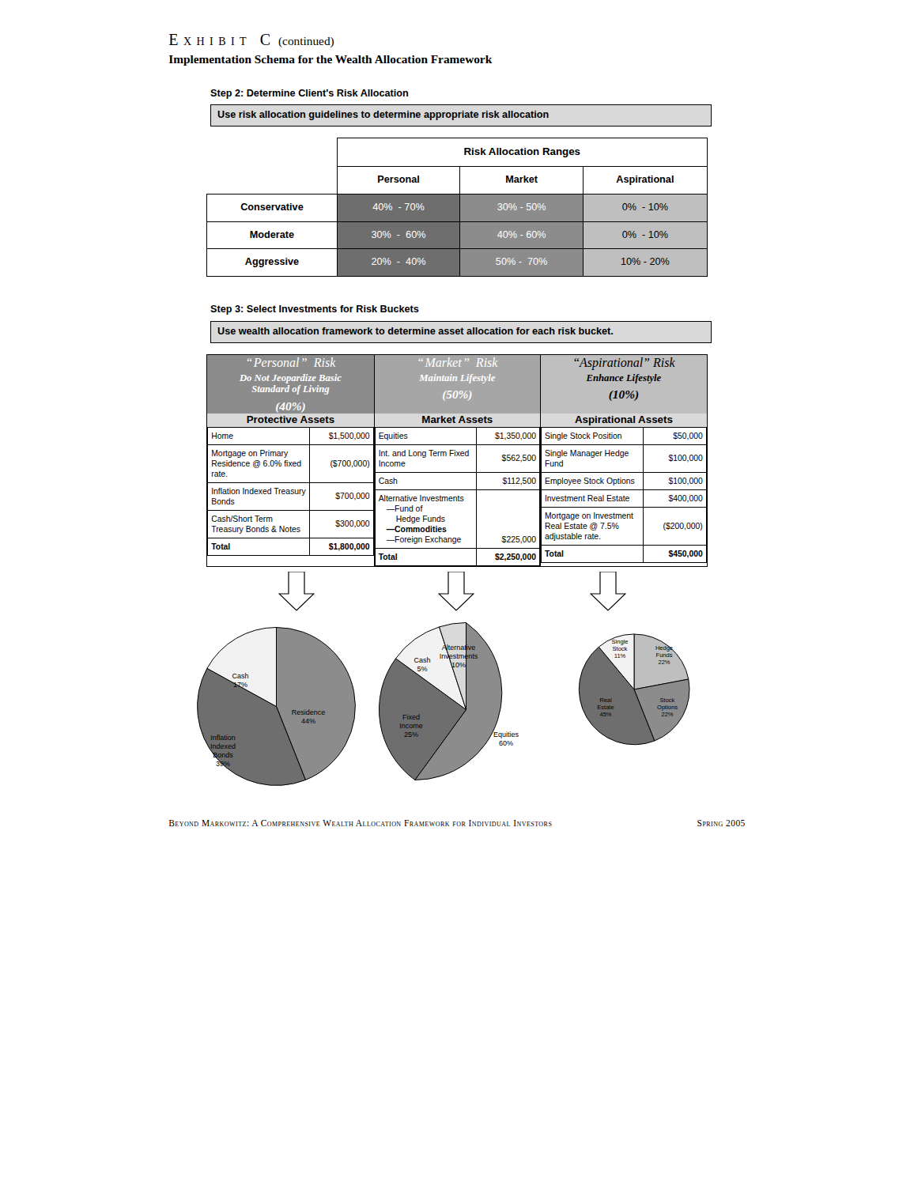E x h i b i t C (continued)
Implementation Schema for the Wealth Allocation Framework
Step 2: Determine Client's Risk Allocation
Use risk allocation guidelines to determine appropriate risk allocation
| | Risk Allocation Ranges |
| | Personal | Market | Aspirational |
| Conservative | 40% - 70% | 30% - 50% | 0% - 10% |
| Moderate | 30% - 60% | 40% - 60% | 0% - 10% |
| Aggressive | 20% - 40% | 50% - 70% | 10% - 20% |
Step 3: Select Investments for Risk Buckets
Use wealth allocation framework to determine asset allocation for each risk bucket.
| “ Personal ” Risk Do Not Jeopardize Basic Standard of Living (40%) | “ Market ” Risk Maintain Lifestyle (50%) | “Aspirational” Risk Enhance Lifestyle (10%) |
| Protective Assets | Market Assets | Aspirational Assets |
| / Home / $1,500,000 / / Mortgage on Primary Residence @ 6.0% fixed rate. / ($700,000) / / Inflation Indexed Treasury Bonds / $700,000 / / Cash/Short Term Treasury Bonds & Notes / $300,000 / / Total / $1,800,000 / | / Equities / $1,350,000 / / Int. and Long Term Fixed Income / $562,500 / / Cash / $112,500 / / Alternative Investments —Fund of Hedge Funds —Commodities —Foreign Exchange / $225,000 / / Total / $2,250,000 / | / Single Stock Position / $50,000 / / Single Manager Hedge Fund / $100,000 / / Employee Stock Options / $100,000 / / Investment Real Estate / $400,000 / / Mortgage on Investment Real Estate @ 7.5% adjustable rate. / ($200,000) / / Total / $450,000 / |
Residence 44% Inflation Indexed Bonds 39% Cash 17%
Equities 60% Fixed Income 25% Alternative Investments 10% Cash 5%
Hedge Funds 22% Stock Options 22% Real Estate 45% Single Stock 11%
Beyond Markowitz: A Comprehensive Wealth Allocation Framework for Individual Investors
Spring 2005